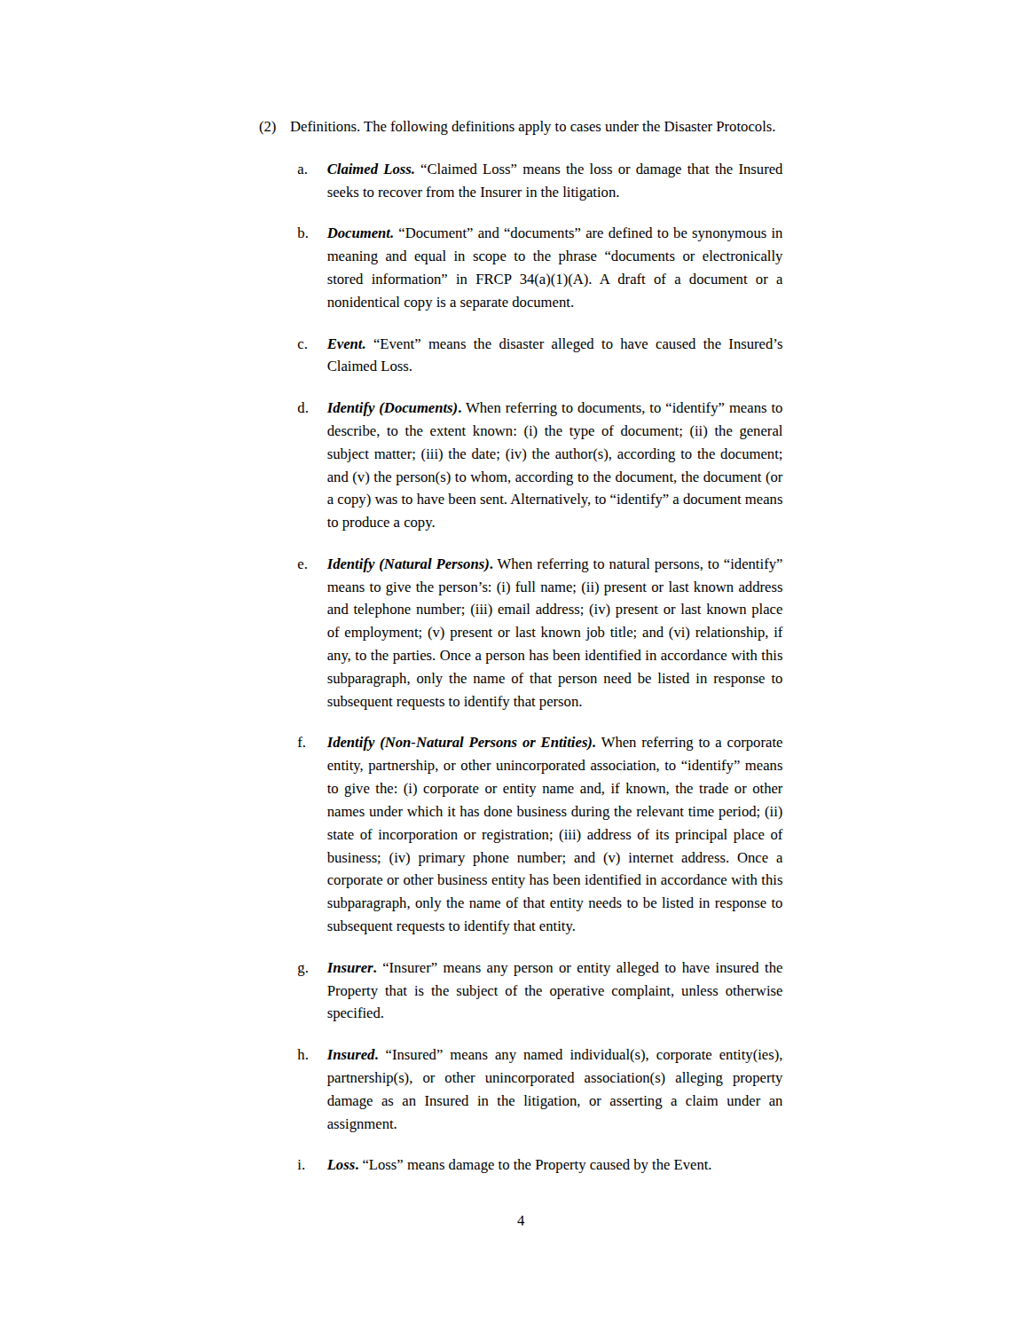(2) Definitions. The following definitions apply to cases under the Disaster Protocols.
a. Claimed Loss. “Claimed Loss” means the loss or damage that the Insured seeks to recover from the Insurer in the litigation.
b. Document. “Document” and “documents” are defined to be synonymous in meaning and equal in scope to the phrase “documents or electronically stored information” in FRCP 34(a)(1)(A). A draft of a document or a nonidentical copy is a separate document.
c. Event. “Event” means the disaster alleged to have caused the Insured’s Claimed Loss.
d. Identify (Documents). When referring to documents, to “identify” means to describe, to the extent known: (i) the type of document; (ii) the general subject matter; (iii) the date; (iv) the author(s), according to the document; and (v) the person(s) to whom, according to the document, the document (or a copy) was to have been sent. Alternatively, to “identify” a document means to produce a copy.
e. Identify (Natural Persons). When referring to natural persons, to “identify” means to give the person’s: (i) full name; (ii) present or last known address and telephone number; (iii) email address; (iv) present or last known place of employment; (v) present or last known job title; and (vi) relationship, if any, to the parties. Once a person has been identified in accordance with this subparagraph, only the name of that person need be listed in response to subsequent requests to identify that person.
f. Identify (Non-Natural Persons or Entities). When referring to a corporate entity, partnership, or other unincorporated association, to “identify” means to give the: (i) corporate or entity name and, if known, the trade or other names under which it has done business during the relevant time period; (ii) state of incorporation or registration; (iii) address of its principal place of business; (iv) primary phone number; and (v) internet address. Once a corporate or other business entity has been identified in accordance with this subparagraph, only the name of that entity needs to be listed in response to subsequent requests to identify that entity.
g. Insurer. “Insurer” means any person or entity alleged to have insured the Property that is the subject of the operative complaint, unless otherwise specified.
h. Insured. “Insured” means any named individual(s), corporate entity(ies), partnership(s), or other unincorporated association(s) alleging property damage as an Insured in the litigation, or asserting a claim under an assignment.
i. Loss. “Loss” means damage to the Property caused by the Event.
4